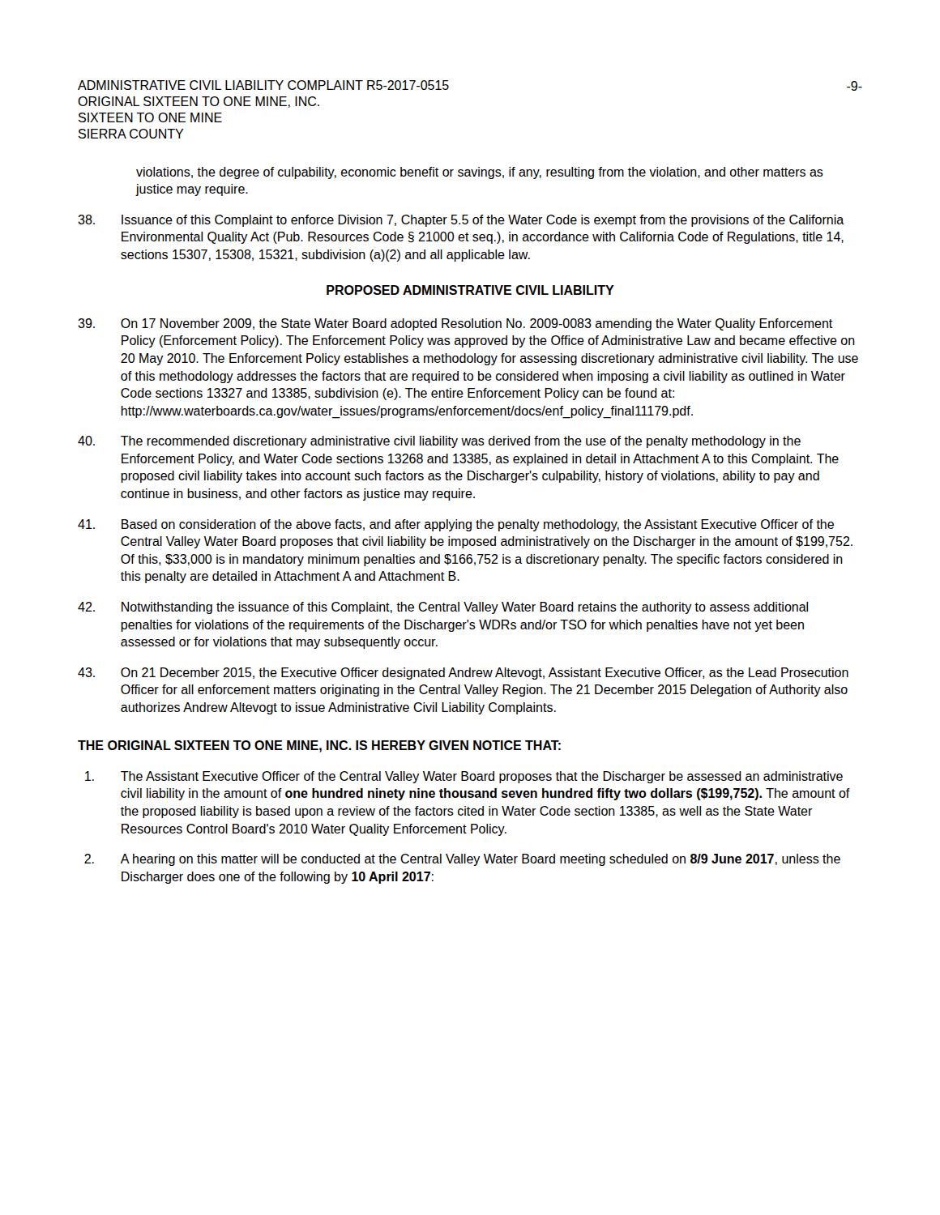Administrative Civil Liability Complaint R5-2017-0515
Original Sixteen to One Mine, Inc.
Sixteen to One Mine
Sierra County
-9-
violations, the degree of culpability, economic benefit or savings, if any, resulting from the violation, and other matters as justice may require.
38. Issuance of this Complaint to enforce Division 7, Chapter 5.5 of the Water Code is exempt from the provisions of the California Environmental Quality Act (Pub. Resources Code § 21000 et seq.), in accordance with California Code of Regulations, title 14, sections 15307, 15308, 15321, subdivision (a)(2) and all applicable law.
Proposed Administrative Civil Liability
39. On 17 November 2009, the State Water Board adopted Resolution No. 2009-0083 amending the Water Quality Enforcement Policy (Enforcement Policy). The Enforcement Policy was approved by the Office of Administrative Law and became effective on 20 May 2010. The Enforcement Policy establishes a methodology for assessing discretionary administrative civil liability. The use of this methodology addresses the factors that are required to be considered when imposing a civil liability as outlined in Water Code sections 13327 and 13385, subdivision (e). The entire Enforcement Policy can be found at:
http://www.waterboards.ca.gov/water_issues/programs/enforcement/docs/enf_policy_final11179.pdf.
40. The recommended discretionary administrative civil liability was derived from the use of the penalty methodology in the Enforcement Policy, and Water Code sections 13268 and 13385, as explained in detail in Attachment A to this Complaint. The proposed civil liability takes into account such factors as the Discharger's culpability, history of violations, ability to pay and continue in business, and other factors as justice may require.
41. Based on consideration of the above facts, and after applying the penalty methodology, the Assistant Executive Officer of the Central Valley Water Board proposes that civil liability be imposed administratively on the Discharger in the amount of $199,752. Of this, $33,000 is in mandatory minimum penalties and $166,752 is a discretionary penalty. The specific factors considered in this penalty are detailed in Attachment A and Attachment B.
42. Notwithstanding the issuance of this Complaint, the Central Valley Water Board retains the authority to assess additional penalties for violations of the requirements of the Discharger's WDRs and/or TSO for which penalties have not yet been assessed or for violations that may subsequently occur.
43. On 21 December 2015, the Executive Officer designated Andrew Altevogt, Assistant Executive Officer, as the Lead Prosecution Officer for all enforcement matters originating in the Central Valley Region. The 21 December 2015 Delegation of Authority also authorizes Andrew Altevogt to issue Administrative Civil Liability Complaints.
The Original Sixteen to One Mine, Inc. is hereby given notice that:
1. The Assistant Executive Officer of the Central Valley Water Board proposes that the Discharger be assessed an administrative civil liability in the amount of one hundred ninety nine thousand seven hundred fifty two dollars ($199,752). The amount of the proposed liability is based upon a review of the factors cited in Water Code section 13385, as well as the State Water Resources Control Board's 2010 Water Quality Enforcement Policy.
2. A hearing on this matter will be conducted at the Central Valley Water Board meeting scheduled on 8/9 June 2017, unless the Discharger does one of the following by 10 April 2017: